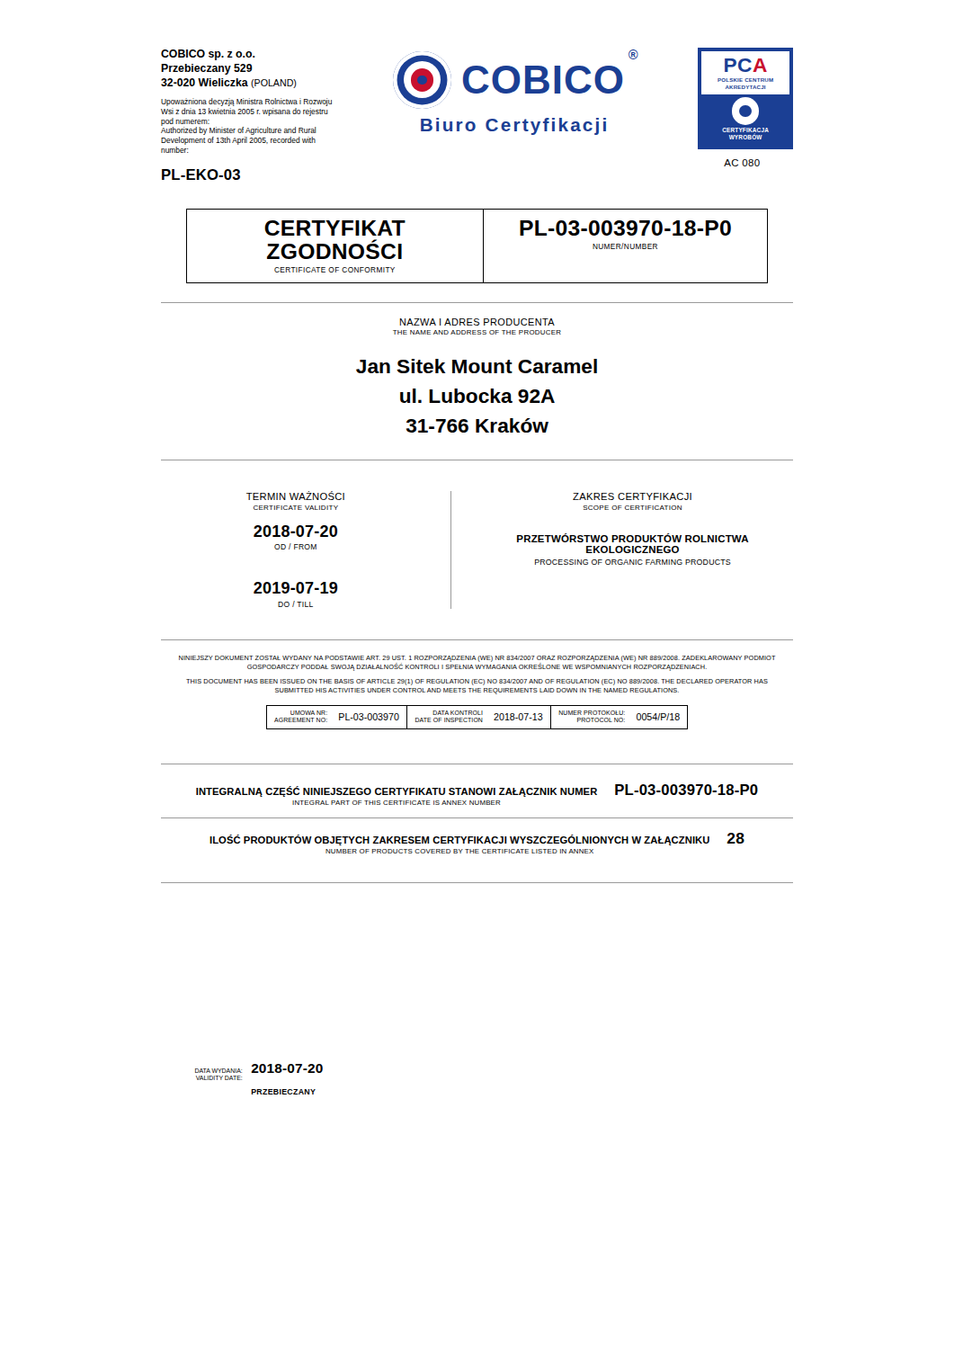COBICO sp. z o.o.
Przebieczany 529
32-020 Wieliczka (POLAND)
Upoważniona decyzją Ministra Rolnictwa i Rozwoju Wsi z dnia 13 kwietnia 2005 r. wpisana do rejestru pod numerem:
Authorized by Minister of Agriculture and Rural Development of 13th April 2005, recorded with number:
PL-EKO-03
COBICO®
Biuro Certyfikacji
PCA
POLSKIE CENTRUM
AKREDYTACJI
CERTYFIKACJA
WYROBÓW
AC 080
CERTYFIKAT ZGODNOŚCI
CERTIFICATE OF CONFORMITY
PL-03-003970-18-P0
NUMER/NUMBER
NAZWA I ADRES PRODUCENTA
THE NAME AND ADDRESS OF THE PRODUCER
Jan Sitek Mount Caramel
ul. Lubocka 92A
31-766 Kraków
TERMIN WAŻNOŚCI
CERTIFICATE VALIDITY
2018-07-20
OD / FROM
2019-07-19
DO / TILL
ZAKRES CERTYFIKACJI
SCOPE OF CERTIFICATION
PRZETWÓRSTWO PRODUKTÓW ROLNICTWA EKOLOGICZNEGO
PROCESSING OF ORGANIC FARMING PRODUCTS
NINIEJSZY DOKUMENT ZOSTAŁ WYDANY NA PODSTAWIE ART. 29 UST. 1 ROZPORZĄDZENIA (WE) NR 834/2007 ORAZ ROZPORZĄDZENIA (WE) NR 889/2008. ZADEKLAROWANY PODMIOT GOSPODARCZY PODDAŁ SWOJĄ DZIAŁALNOŚĆ KONTROLI I SPEŁNIA WYMAGANIA OKREŚLONE WE WSPOMNIANYCH ROZPORZĄDZENIACH.
THIS DOCUMENT HAS BEEN ISSUED ON THE BASIS OF ARTICLE 29(1) OF REGULATION (EC) NO 834/2007 AND OF REGULATION (EC) NO 889/2008. THE DECLARED OPERATOR HAS SUBMITTED HIS ACTIVITIES UNDER CONTROL AND MEETS THE REQUIREMENTS LAID DOWN IN THE NAMED REGULATIONS.
| UMOWA NR: AGREEMENT NO: | PL-03-003970 | DATA KONTROLI DATE OF INSPECTION | 2018-07-13 | NUMER PROTOKOŁU: PROTOCOL NO: | 0054/P/18 |
INTEGRALNĄ CZĘŚĆ NINIEJSZEGO CERTYFIKATU STANOWI ZAŁĄCZNIK NUMER
INTEGRAL PART OF THIS CERTIFICATE IS ANNEX NUMBER
PL-03-003970-18-P0
ILOŚĆ PRODUKTÓW OBJĘTYCH ZAKRESEM CERTYFIKACJI WYSZCZEGÓLNIONYCH W ZAŁĄCZNIKU
NUMBER OF PRODUCTS COVERED BY THE CERTIFICATE LISTED IN ANNEX
28
DATA WYDANIA:
VALIDITY DATE:
2018-07-20
PRZEBIECZANY